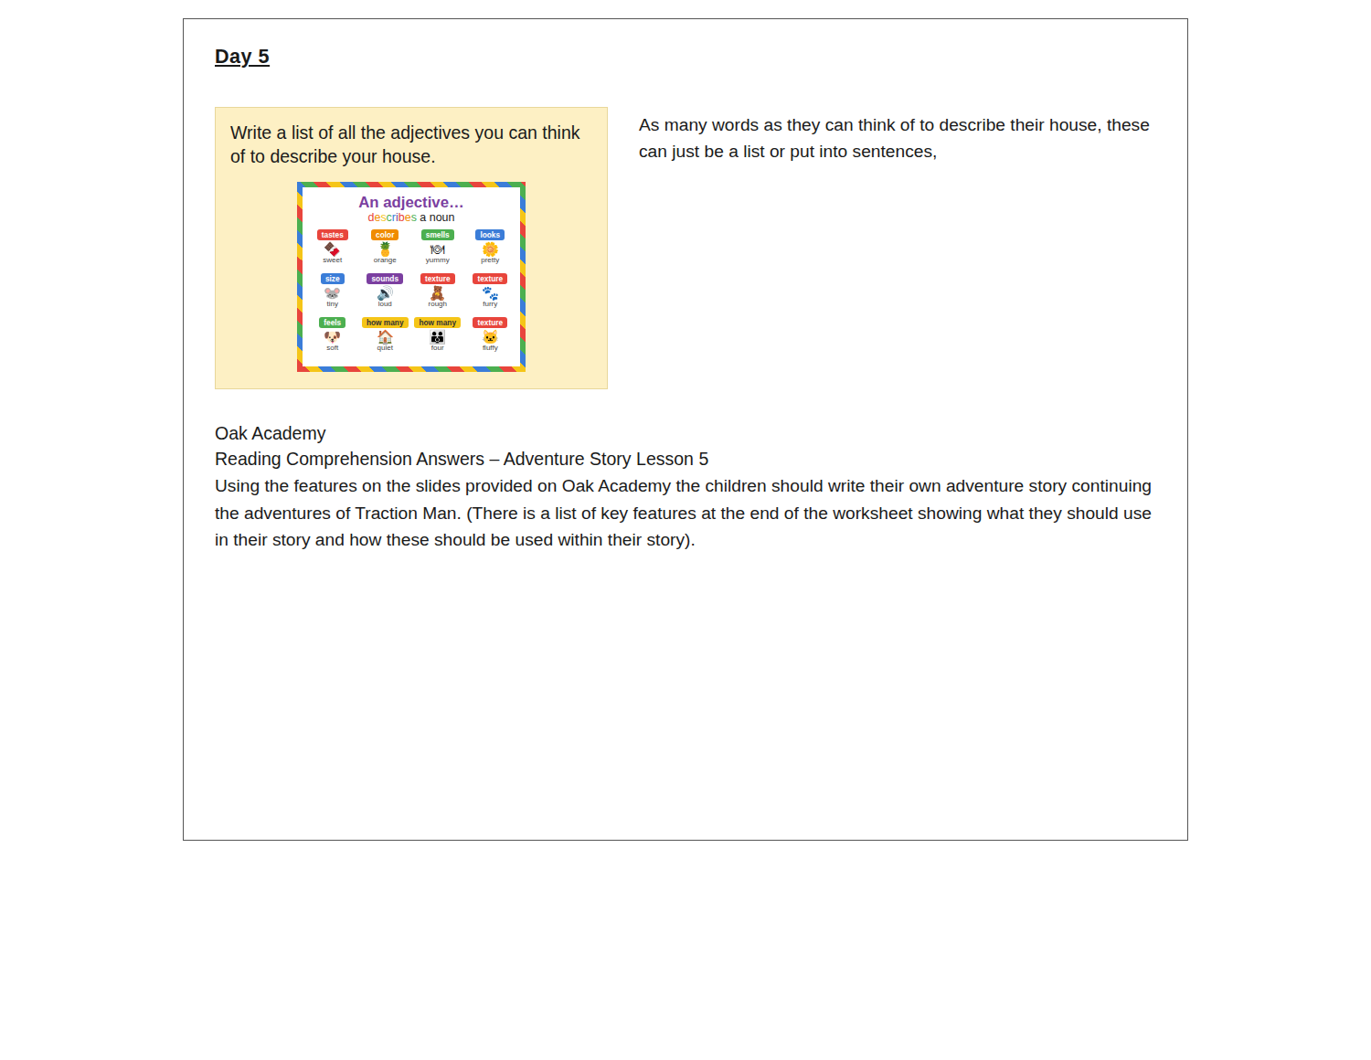Day 5
Write a list of all the adjectives you can think of to describe your house.
An adjective…
describes a noun
tastes 🍫 sweet
color 🍍 orange
smells 🍽 yummy
looks 🌼 pretty
size 🐭 tiny
sounds 🔊 loud
texture 🧸 rough
texture 🐾 furry
feels 🐶 soft
how many 🏠 quiet
how many 👪 four
texture 🐱 fluffy
As many words as they can think of to describe their house, these can just be a list or put into sentences,
Oak Academy
Reading Comprehension Answers – Adventure Story Lesson 5
Using the features on the slides provided on Oak Academy the children should write their own adventure story continuing the adventures of Traction Man. (There is a list of key features at the end of the worksheet showing what they should use in their story and how these should be used within their story).